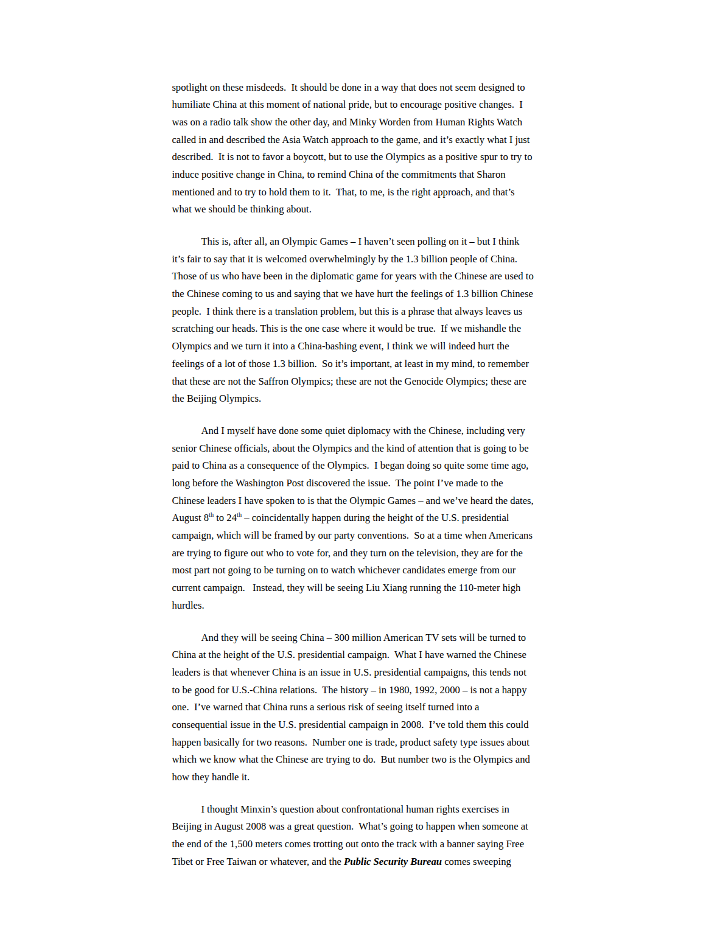spotlight on these misdeeds. It should be done in a way that does not seem designed to humiliate China at this moment of national pride, but to encourage positive changes. I was on a radio talk show the other day, and Minky Worden from Human Rights Watch called in and described the Asia Watch approach to the game, and it’s exactly what I just described. It is not to favor a boycott, but to use the Olympics as a positive spur to try to induce positive change in China, to remind China of the commitments that Sharon mentioned and to try to hold them to it. That, to me, is the right approach, and that’s what we should be thinking about.
This is, after all, an Olympic Games – I haven’t seen polling on it – but I think it’s fair to say that it is welcomed overwhelmingly by the 1.3 billion people of China. Those of us who have been in the diplomatic game for years with the Chinese are used to the Chinese coming to us and saying that we have hurt the feelings of 1.3 billion Chinese people. I think there is a translation problem, but this is a phrase that always leaves us scratching our heads. This is the one case where it would be true. If we mishandle the Olympics and we turn it into a China-bashing event, I think we will indeed hurt the feelings of a lot of those 1.3 billion. So it’s important, at least in my mind, to remember that these are not the Saffron Olympics; these are not the Genocide Olympics; these are the Beijing Olympics.
And I myself have done some quiet diplomacy with the Chinese, including very senior Chinese officials, about the Olympics and the kind of attention that is going to be paid to China as a consequence of the Olympics. I began doing so quite some time ago, long before the Washington Post discovered the issue. The point I’ve made to the Chinese leaders I have spoken to is that the Olympic Games – and we’ve heard the dates, August 8th to 24th – coincidentally happen during the height of the U.S. presidential campaign, which will be framed by our party conventions. So at a time when Americans are trying to figure out who to vote for, and they turn on the television, they are for the most part not going to be turning on to watch whichever candidates emerge from our current campaign. Instead, they will be seeing Liu Xiang running the 110-meter high hurdles.
And they will be seeing China – 300 million American TV sets will be turned to China at the height of the U.S. presidential campaign. What I have warned the Chinese leaders is that whenever China is an issue in U.S. presidential campaigns, this tends not to be good for U.S.-China relations. The history – in 1980, 1992, 2000 – is not a happy one. I’ve warned that China runs a serious risk of seeing itself turned into a consequential issue in the U.S. presidential campaign in 2008. I’ve told them this could happen basically for two reasons. Number one is trade, product safety type issues about which we know what the Chinese are trying to do. But number two is the Olympics and how they handle it.
I thought Minxin’s question about confrontational human rights exercises in Beijing in August 2008 was a great question. What’s going to happen when someone at the end of the 1,500 meters comes trotting out onto the track with a banner saying Free Tibet or Free Taiwan or whatever, and the Public Security Bureau comes sweeping